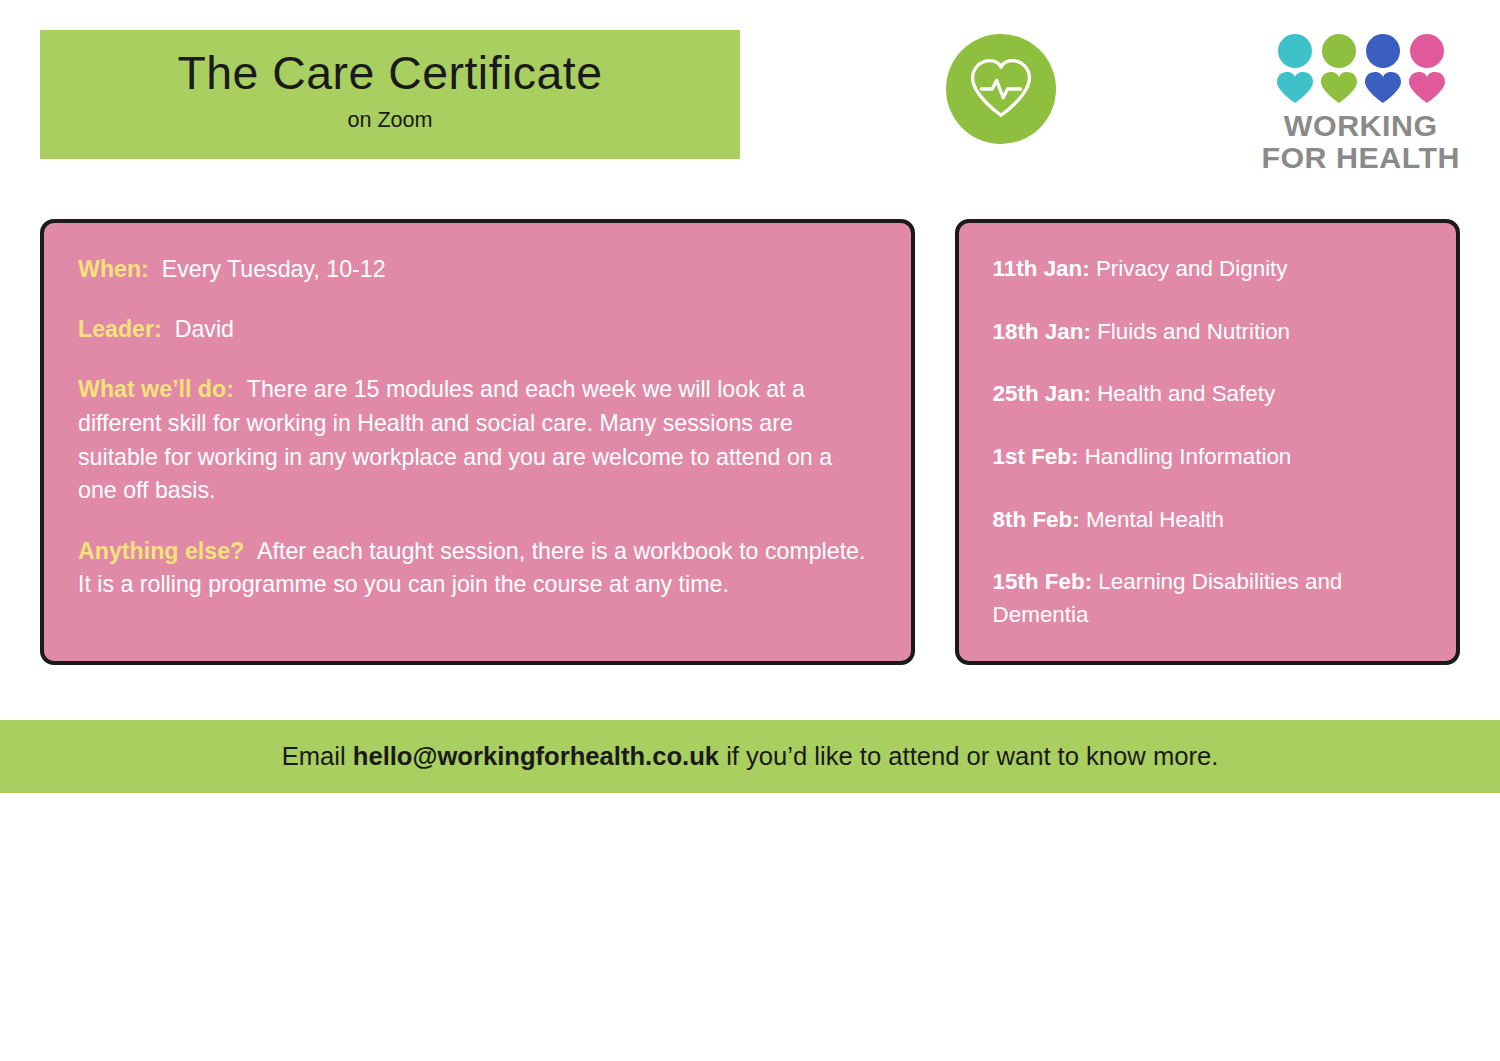The Care Certificate
on Zoom
WORKING
FOR HEALTH
When: Every Tuesday, 10-12
Leader: David
What we’ll do: There are 15 modules and each week we will look at a different skill for working in Health and social care. Many sessions are suitable for working in any workplace and you are welcome to attend on a one off basis.
Anything else? After each taught session, there is a workbook to complete. It is a rolling programme so you can join the course at any time.
11th Jan: Privacy and Dignity
18th Jan: Fluids and Nutrition
25th Jan: Health and Safety
1st Feb: Handling Information
8th Feb: Mental Health
15th Feb: Learning Disabilities and Dementia
Email hello@workingforhealth.co.uk if you’d like to attend or want to know more.